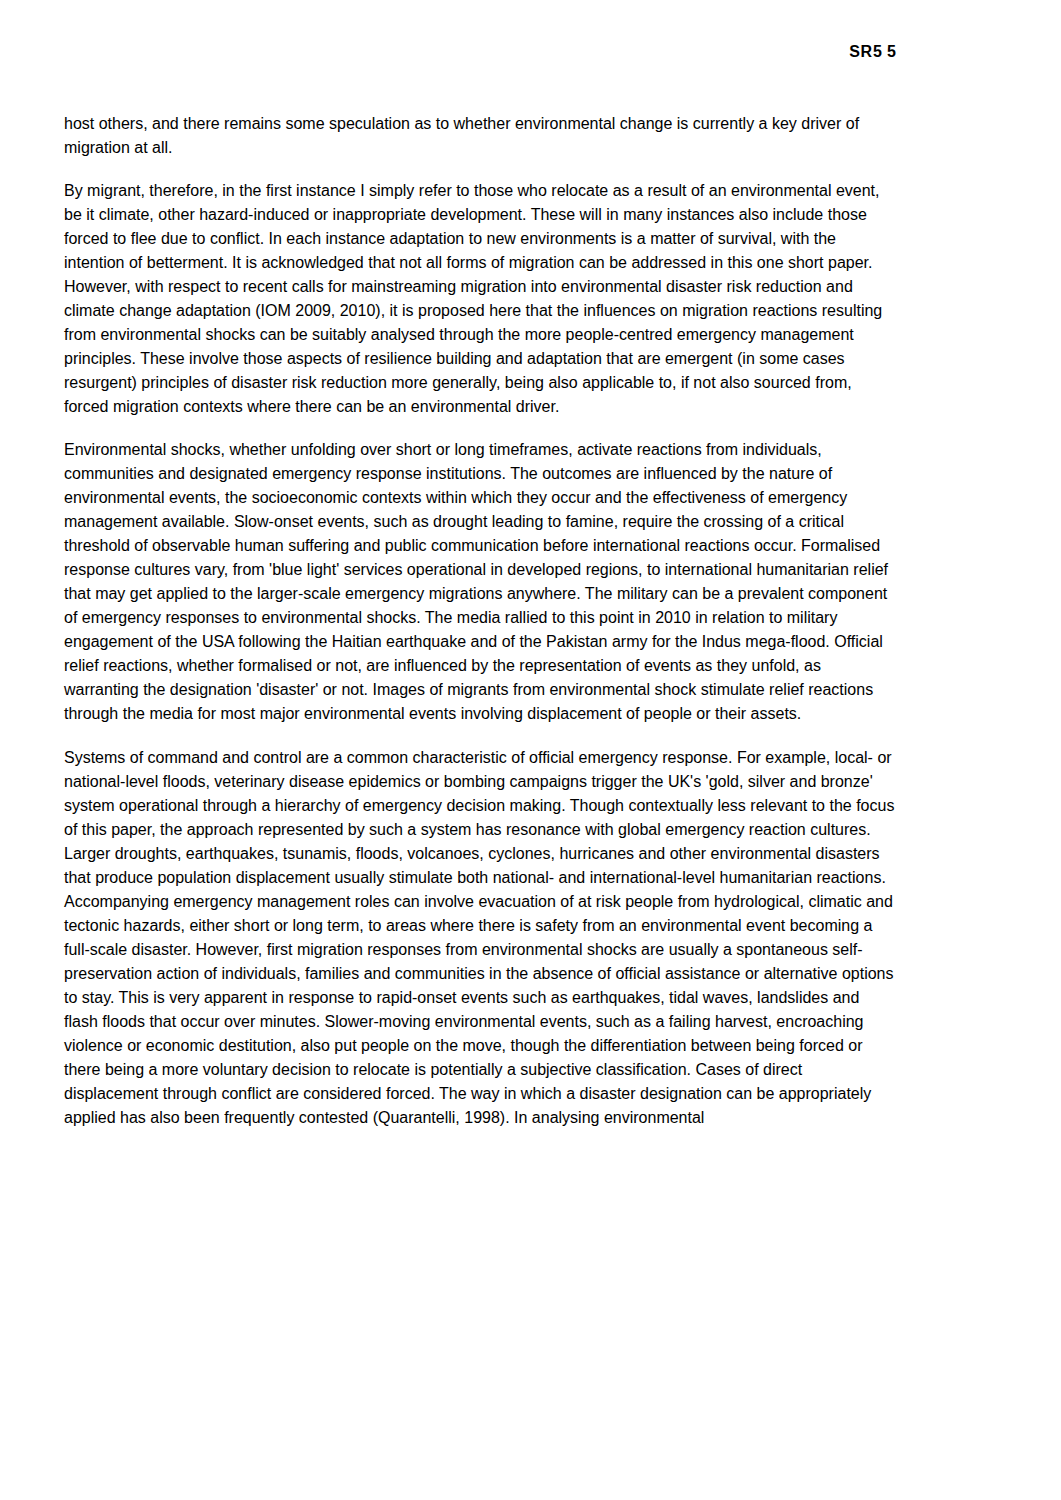SR5 5
host others, and there remains some speculation as to whether environmental change is currently a key driver of migration at all.
By migrant, therefore, in the first instance I simply refer to those who relocate as a result of an environmental event, be it climate, other hazard-induced or inappropriate development. These will in many instances also include those forced to flee due to conflict. In each instance adaptation to new environments is a matter of survival, with the intention of betterment. It is acknowledged that not all forms of migration can be addressed in this one short paper. However, with respect to recent calls for mainstreaming migration into environmental disaster risk reduction and climate change adaptation (IOM 2009, 2010), it is proposed here that the influences on migration reactions resulting from environmental shocks can be suitably analysed through the more people-centred emergency management principles. These involve those aspects of resilience building and adaptation that are emergent (in some cases resurgent) principles of disaster risk reduction more generally, being also applicable to, if not also sourced from, forced migration contexts where there can be an environmental driver.
Environmental shocks, whether unfolding over short or long timeframes, activate reactions from individuals, communities and designated emergency response institutions. The outcomes are influenced by the nature of environmental events, the socioeconomic contexts within which they occur and the effectiveness of emergency management available. Slow-onset events, such as drought leading to famine, require the crossing of a critical threshold of observable human suffering and public communication before international reactions occur. Formalised response cultures vary, from 'blue light' services operational in developed regions, to international humanitarian relief that may get applied to the larger-scale emergency migrations anywhere. The military can be a prevalent component of emergency responses to environmental shocks. The media rallied to this point in 2010 in relation to military engagement of the USA following the Haitian earthquake and of the Pakistan army for the Indus mega-flood. Official relief reactions, whether formalised or not, are influenced by the representation of events as they unfold, as warranting the designation 'disaster' or not. Images of migrants from environmental shock stimulate relief reactions through the media for most major environmental events involving displacement of people or their assets.
Systems of command and control are a common characteristic of official emergency response. For example, local- or national-level floods, veterinary disease epidemics or bombing campaigns trigger the UK's 'gold, silver and bronze' system operational through a hierarchy of emergency decision making. Though contextually less relevant to the focus of this paper, the approach represented by such a system has resonance with global emergency reaction cultures. Larger droughts, earthquakes, tsunamis, floods, volcanoes, cyclones, hurricanes and other environmental disasters that produce population displacement usually stimulate both national- and international-level humanitarian reactions. Accompanying emergency management roles can involve evacuation of at risk people from hydrological, climatic and tectonic hazards, either short or long term, to areas where there is safety from an environmental event becoming a full-scale disaster. However, first migration responses from environmental shocks are usually a spontaneous self-preservation action of individuals, families and communities in the absence of official assistance or alternative options to stay. This is very apparent in response to rapid-onset events such as earthquakes, tidal waves, landslides and flash floods that occur over minutes. Slower-moving environmental events, such as a failing harvest, encroaching violence or economic destitution, also put people on the move, though the differentiation between being forced or there being a more voluntary decision to relocate is potentially a subjective classification. Cases of direct displacement through conflict are considered forced. The way in which a disaster designation can be appropriately applied has also been frequently contested (Quarantelli, 1998). In analysing environmental